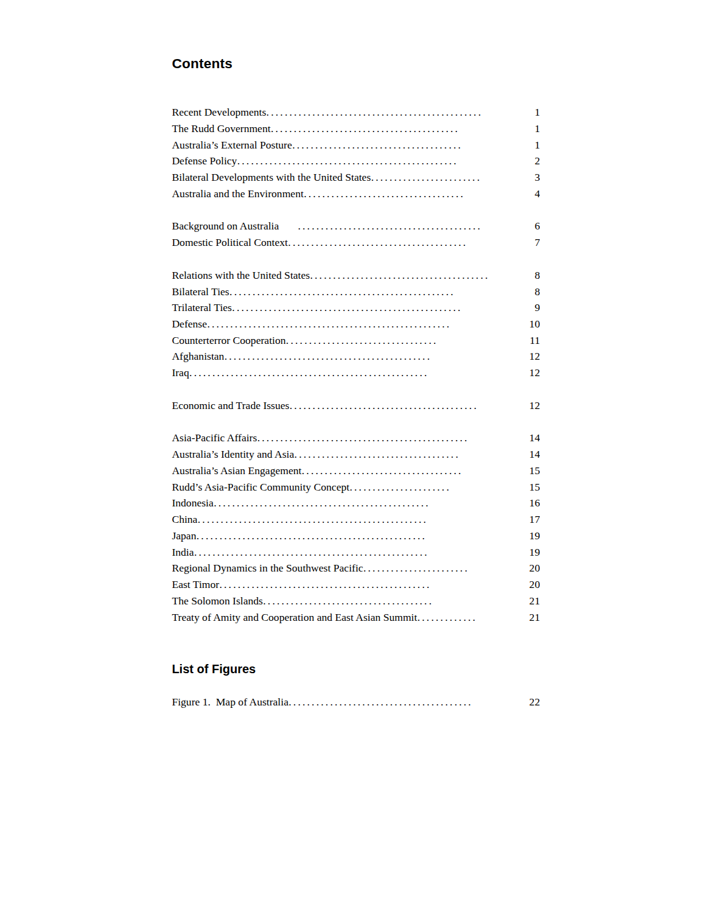Contents
Recent Developments............................................... 1
The Rudd Government......................................... 1
Australia’s External Posture..................................... 1
Defense Policy................................................ 2
Bilateral Developments with the United States........................ 3
Australia and the Environment................................... 4
Background on Australia ........................................ 6
Domestic Political Context....................................... 7
Relations with the United States....................................... 8
Bilateral Ties................................................. 8
Trilateral Ties.................................................. 9
Defense..................................................... 10
Counterterror Cooperation................................. 11
Afghanistan............................................. 12
Iraq.................................................... 12
Economic and Trade Issues......................................... 12
Asia-Pacific Affairs.............................................. 14
Australia’s Identity and Asia.................................... 14
Australia’s Asian Engagement................................... 15
Rudd’s Asia-Pacific Community Concept...................... 15
Indonesia............................................... 16
China.................................................. 17
Japan.................................................. 19
India................................................... 19
Regional Dynamics in the Southwest Pacific....................... 20
East Timor.............................................. 20
The Solomon Islands..................................... 21
Treaty of Amity and Cooperation and East Asian Summit............. 21
List of Figures
Figure 1. Map of Australia........................................ 22